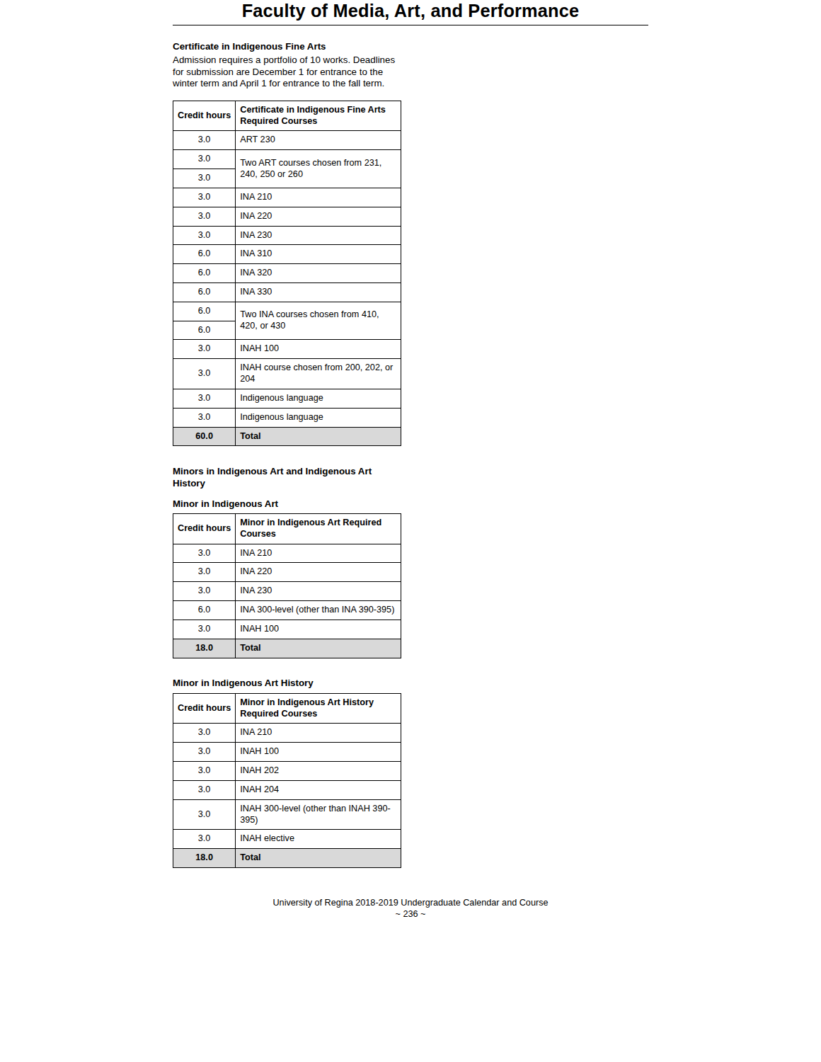Faculty of Media, Art, and Performance
Certificate in Indigenous Fine Arts
Admission requires a portfolio of 10 works. Deadlines for submission are December 1 for entrance to the winter term and April 1 for entrance to the fall term.
| Credit hours | Certificate in Indigenous Fine Arts Required Courses |
| --- | --- |
| 3.0 | ART 230 |
| 3.0 | Two ART courses chosen from 231, 240, 250 or 260 |
| 3.0 |
| 3.0 | INA 210 |
| 3.0 | INA 220 |
| 3.0 | INA 230 |
| 6.0 | INA 310 |
| 6.0 | INA 320 |
| 6.0 | INA 330 |
| 6.0 | Two INA courses chosen from 410, 420, or 430 |
| 6.0 |
| 3.0 | INAH 100 |
| 3.0 | INAH course chosen from 200, 202, or 204 |
| 3.0 | Indigenous language |
| 3.0 | Indigenous language |
| 60.0 | Total |
Minors in Indigenous Art and Indigenous Art History
Minor in Indigenous Art
| Credit hours | Minor in Indigenous Art Required Courses |
| --- | --- |
| 3.0 | INA 210 |
| 3.0 | INA 220 |
| 3.0 | INA 230 |
| 6.0 | INA 300-level (other than INA 390-395) |
| 3.0 | INAH 100 |
| 18.0 | Total |
Minor in Indigenous Art History
| Credit hours | Minor in Indigenous Art History Required Courses |
| --- | --- |
| 3.0 | INA 210 |
| 3.0 | INAH 100 |
| 3.0 | INAH 202 |
| 3.0 | INAH 204 |
| 3.0 | INAH 300-level (other than INAH 390-395) |
| 3.0 | INAH elective |
| 18.0 | Total |
University of Regina 2018-2019 Undergraduate Calendar and Course
~ 236 ~